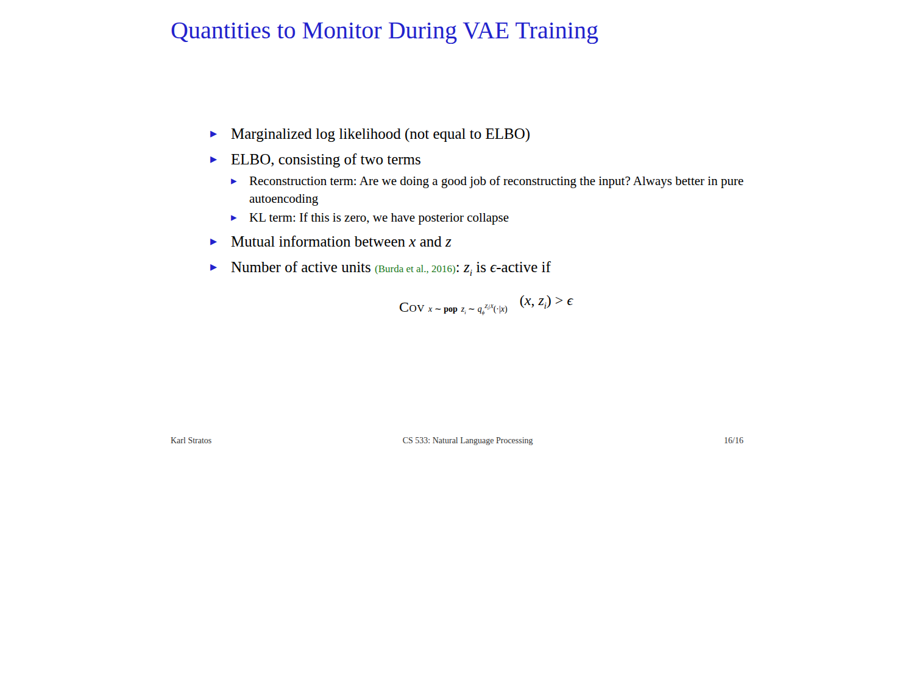Quantities to Monitor During VAE Training
Marginalized log likelihood (not equal to ELBO)
ELBO, consisting of two terms
Reconstruction term: Are we doing a good job of reconstructing the input? Always better in pure autoencoding
KL term: If this is zero, we have posterior collapse
Mutual information between x and z
Number of active units (Burda et al., 2016): zi is ϵ-active if
Cov x ∼ pop zi ∼ qϕZi|X(·|x) (x, zi) > ϵ
Karl Stratos 16/16
CS 533: Natural Language Processing